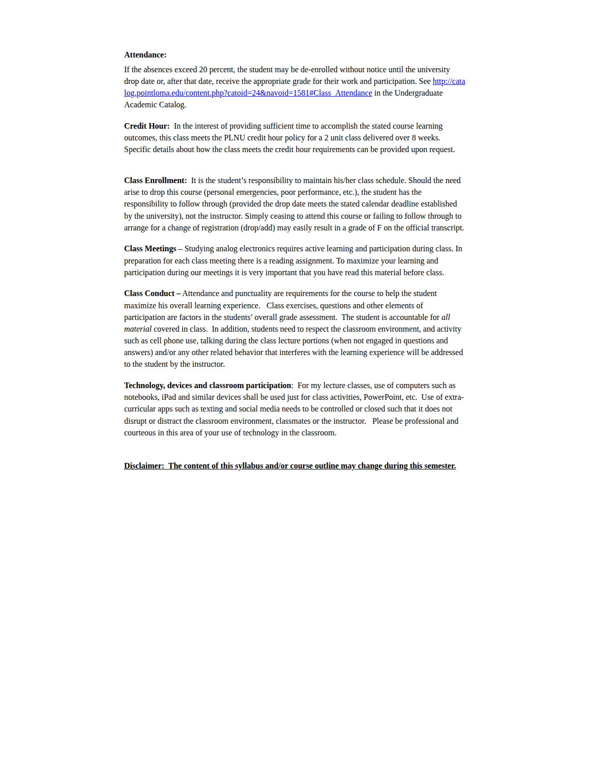Attendance:
If the absences exceed 20 percent, the student may be de-enrolled without notice until the university drop date or, after that date, receive the appropriate grade for their work and participation. See http://catalog.pointloma.edu/content.php?catoid=24&navoid=1581#Class_Attendance in the Undergraduate Academic Catalog.
Credit Hour: In the interest of providing sufficient time to accomplish the stated course learning outcomes, this class meets the PLNU credit hour policy for a 2 unit class delivered over 8 weeks. Specific details about how the class meets the credit hour requirements can be provided upon request.
Class Enrollment: It is the student’s responsibility to maintain his/her class schedule. Should the need arise to drop this course (personal emergencies, poor performance, etc.), the student has the responsibility to follow through (provided the drop date meets the stated calendar deadline established by the university), not the instructor. Simply ceasing to attend this course or failing to follow through to arrange for a change of registration (drop/add) may easily result in a grade of F on the official transcript.
Class Meetings – Studying analog electronics requires active learning and participation during class. In preparation for each class meeting there is a reading assignment. To maximize your learning and participation during our meetings it is very important that you have read this material before class.
Class Conduct – Attendance and punctuality are requirements for the course to help the student maximize his overall learning experience. Class exercises, questions and other elements of participation are factors in the students’ overall grade assessment. The student is accountable for all material covered in class. In addition, students need to respect the classroom environment, and activity such as cell phone use, talking during the class lecture portions (when not engaged in questions and answers) and/or any other related behavior that interferes with the learning experience will be addressed to the student by the instructor.
Technology, devices and classroom participation: For my lecture classes, use of computers such as notebooks, iPad and similar devices shall be used just for class activities, PowerPoint, etc. Use of extra-curricular apps such as texting and social media needs to be controlled or closed such that it does not disrupt or distract the classroom environment, classmates or the instructor. Please be professional and courteous in this area of your use of technology in the classroom.
Disclaimer: The content of this syllabus and/or course outline may change during this semester.